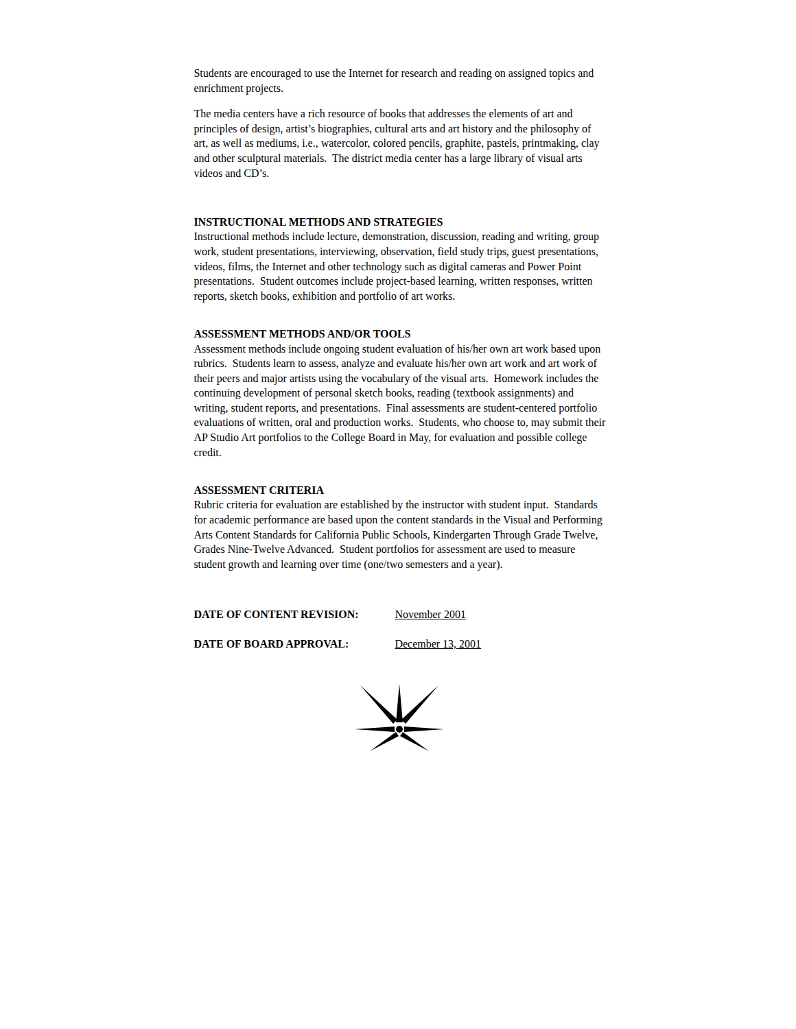Students are encouraged to use the Internet for research and reading on assigned topics and enrichment projects.
The media centers have a rich resource of books that addresses the elements of art and principles of design, artist’s biographies, cultural arts and art history and the philosophy of art, as well as mediums, i.e., watercolor, colored pencils, graphite, pastels, printmaking, clay and other sculptural materials. The district media center has a large library of visual arts videos and CD’s.
Instructional Methods and Strategies
Instructional methods include lecture, demonstration, discussion, reading and writing, group work, student presentations, interviewing, observation, field study trips, guest presentations, videos, films, the Internet and other technology such as digital cameras and Power Point presentations. Student outcomes include project-based learning, written responses, written reports, sketch books, exhibition and portfolio of art works.
Assessment Methods and/or Tools
Assessment methods include ongoing student evaluation of his/her own art work based upon rubrics. Students learn to assess, analyze and evaluate his/her own art work and art work of their peers and major artists using the vocabulary of the visual arts. Homework includes the continuing development of personal sketch books, reading (textbook assignments) and writing, student reports, and presentations. Final assessments are student-centered portfolio evaluations of written, oral and production works. Students, who choose to, may submit their AP Studio Art portfolios to the College Board in May, for evaluation and possible college credit.
Assessment Criteria
Rubric criteria for evaluation are established by the instructor with student input. Standards for academic performance are based upon the content standards in the Visual and Performing Arts Content Standards for California Public Schools, Kindergarten Through Grade Twelve, Grades Nine-Twelve Advanced. Student portfolios for assessment are used to measure student growth and learning over time (one/two semesters and a year).
| DATE OF CONTENT REVISION: | November 2001 |
| DATE OF BOARD APPROVAL: | December 13, 2001 |